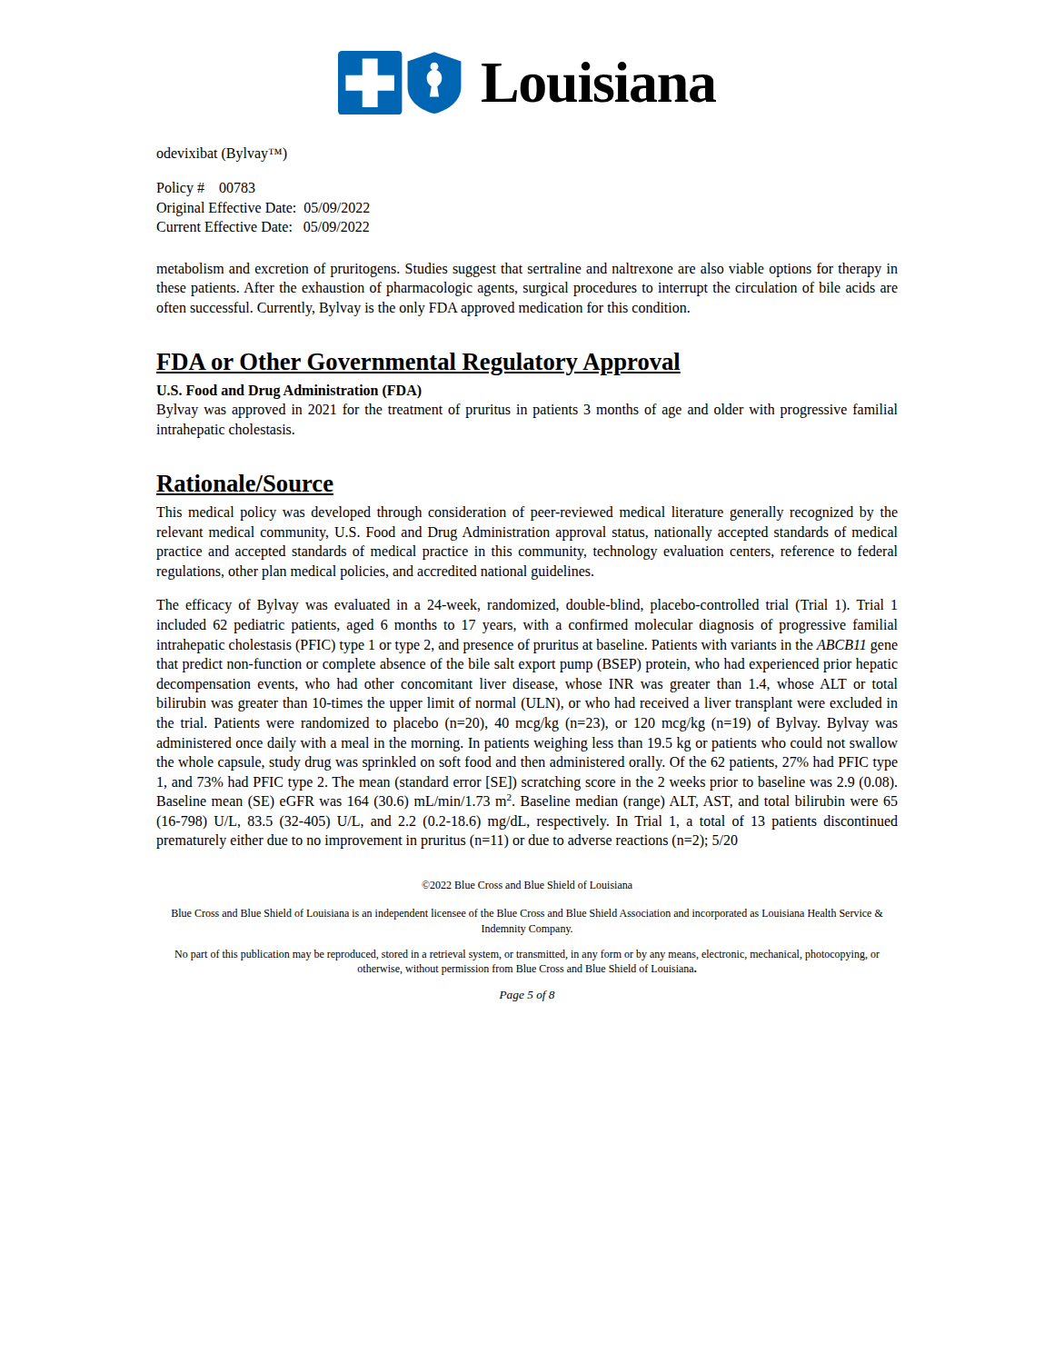Louisiana
odevixibat (Bylvay™)
Policy # 00783
Original Effective Date: 05/09/2022
Current Effective Date: 05/09/2022
metabolism and excretion of pruritogens. Studies suggest that sertraline and naltrexone are also viable options for therapy in these patients. After the exhaustion of pharmacologic agents, surgical procedures to interrupt the circulation of bile acids are often successful. Currently, Bylvay is the only FDA approved medication for this condition.
FDA or Other Governmental Regulatory Approval
U.S. Food and Drug Administration (FDA)
Bylvay was approved in 2021 for the treatment of pruritus in patients 3 months of age and older with progressive familial intrahepatic cholestasis.
Rationale/Source
This medical policy was developed through consideration of peer-reviewed medical literature generally recognized by the relevant medical community, U.S. Food and Drug Administration approval status, nationally accepted standards of medical practice and accepted standards of medical practice in this community, technology evaluation centers, reference to federal regulations, other plan medical policies, and accredited national guidelines.
The efficacy of Bylvay was evaluated in a 24-week, randomized, double-blind, placebo-controlled trial (Trial 1). Trial 1 included 62 pediatric patients, aged 6 months to 17 years, with a confirmed molecular diagnosis of progressive familial intrahepatic cholestasis (PFIC) type 1 or type 2, and presence of pruritus at baseline. Patients with variants in the ABCB11 gene that predict non-function or complete absence of the bile salt export pump (BSEP) protein, who had experienced prior hepatic decompensation events, who had other concomitant liver disease, whose INR was greater than 1.4, whose ALT or total bilirubin was greater than 10-times the upper limit of normal (ULN), or who had received a liver transplant were excluded in the trial. Patients were randomized to placebo (n=20), 40 mcg/kg (n=23), or 120 mcg/kg (n=19) of Bylvay. Bylvay was administered once daily with a meal in the morning. In patients weighing less than 19.5 kg or patients who could not swallow the whole capsule, study drug was sprinkled on soft food and then administered orally. Of the 62 patients, 27% had PFIC type 1, and 73% had PFIC type 2. The mean (standard error [SE]) scratching score in the 2 weeks prior to baseline was 2.9 (0.08). Baseline mean (SE) eGFR was 164 (30.6) mL/min/1.73 m2. Baseline median (range) ALT, AST, and total bilirubin were 65 (16-798) U/L, 83.5 (32-405) U/L, and 2.2 (0.2-18.6) mg/dL, respectively. In Trial 1, a total of 13 patients discontinued prematurely either due to no improvement in pruritus (n=11) or due to adverse reactions (n=2); 5/20
©2022 Blue Cross and Blue Shield of Louisiana
Blue Cross and Blue Shield of Louisiana is an independent licensee of the Blue Cross and Blue Shield Association and incorporated as Louisiana Health Service & Indemnity Company.
No part of this publication may be reproduced, stored in a retrieval system, or transmitted, in any form or by any means, electronic, mechanical, photocopying, or otherwise, without permission from Blue Cross and Blue Shield of Louisiana.
Page 5 of 8